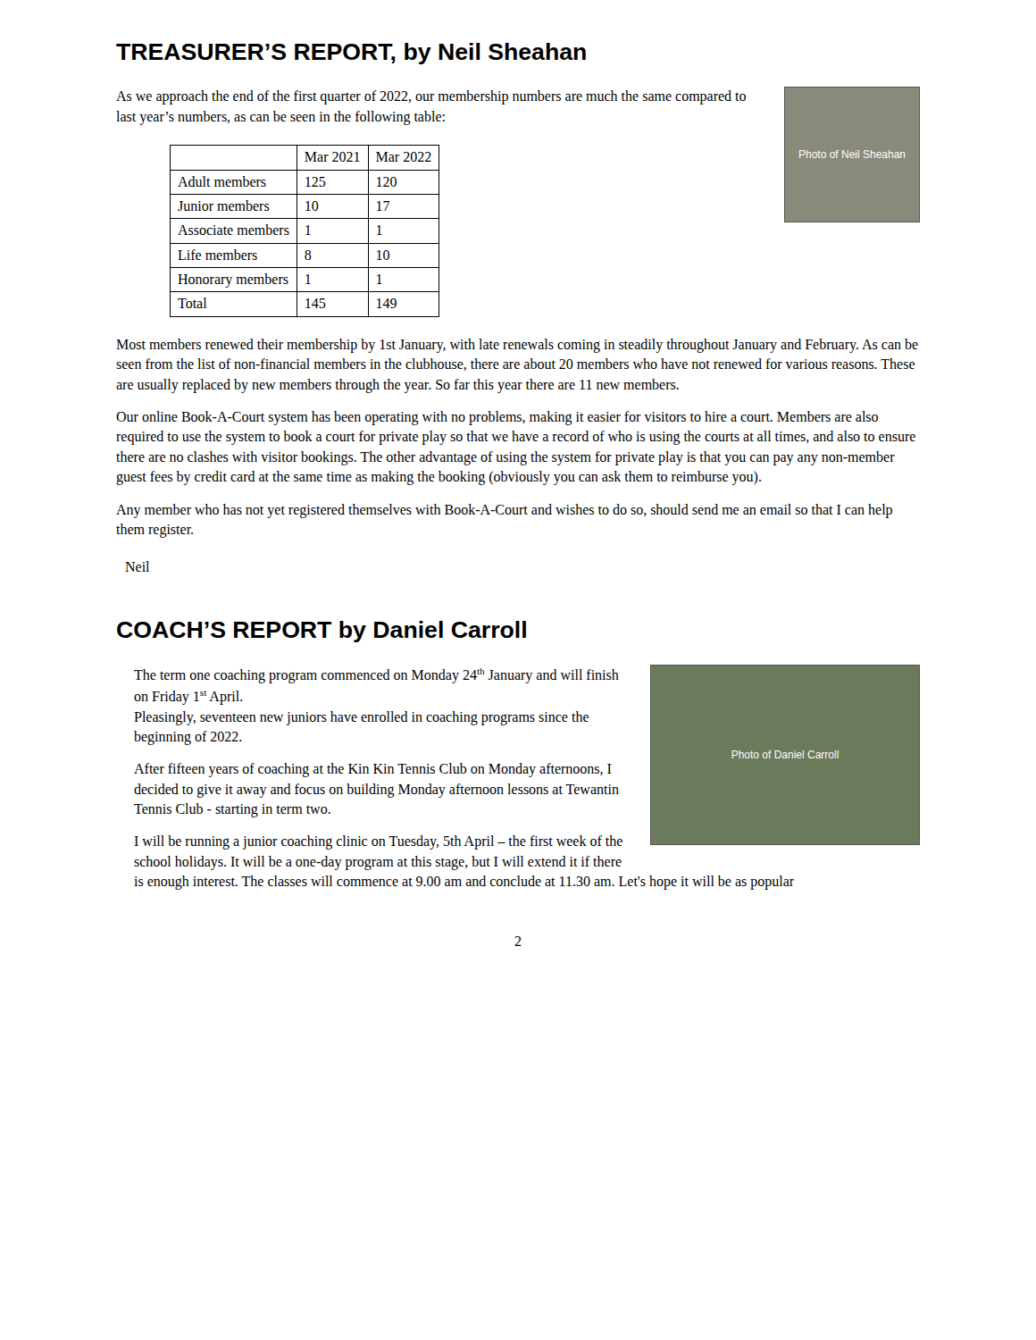TREASURER’S REPORT, by Neil Sheahan
Photo of Neil Sheahan
As we approach the end of the first quarter of 2022, our membership numbers are much the same compared to last year’s numbers, as can be seen in the following table:
| | Mar 2021 | Mar 2022 |
| --- | --- | --- |
| Adult members | 125 | 120 |
| Junior members | 10 | 17 |
| Associate members | 1 | 1 |
| Life members | 8 | 10 |
| Honorary members | 1 | 1 |
| Total | 145 | 149 |
Most members renewed their membership by 1st January, with late renewals coming in steadily throughout January and February. As can be seen from the list of non-financial members in the clubhouse, there are about 20 members who have not renewed for various reasons. These are usually replaced by new members through the year. So far this year there are 11 new members.
Our online Book-A-Court system has been operating with no problems, making it easier for visitors to hire a court. Members are also required to use the system to book a court for private play so that we have a record of who is using the courts at all times, and also to ensure there are no clashes with visitor bookings. The other advantage of using the system for private play is that you can pay any non-member guest fees by credit card at the same time as making the booking (obviously you can ask them to reimburse you).
Any member who has not yet registered themselves with Book-A-Court and wishes to do so, should send me an email so that I can help them register.
Neil
COACH’S REPORT by Daniel Carroll
Photo of Daniel Carroll
The term one coaching program commenced on Monday 24th January and will finish on Friday 1st April.
Pleasingly, seventeen new juniors have enrolled in coaching programs since the beginning of 2022.
After fifteen years of coaching at the Kin Kin Tennis Club on Monday afternoons, I decided to give it away and focus on building Monday afternoon lessons at Tewantin Tennis Club - starting in term two.
I will be running a junior coaching clinic on Tuesday, 5th April – the first week of the school holidays. It will be a one-day program at this stage, but I will extend it if there is enough interest. The classes will commence at 9.00 am and conclude at 11.30 am. Let's hope it will be as popular
2